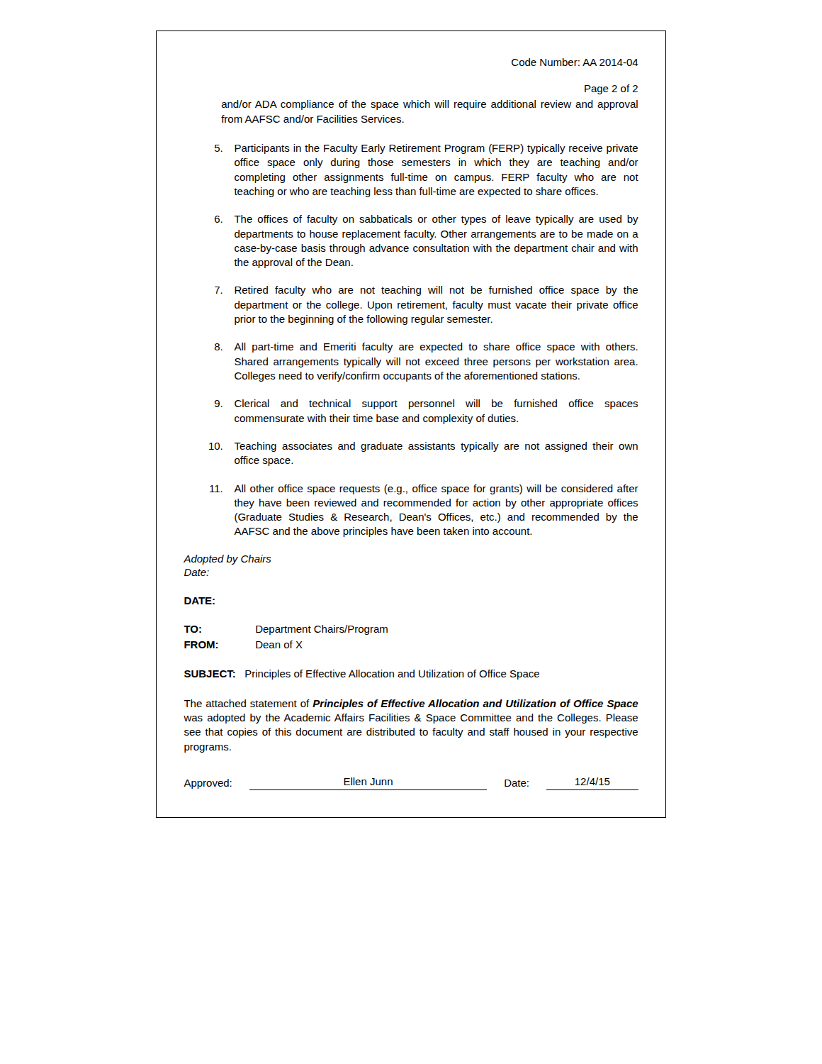Code Number: AA 2014-04
Page 2 of 2
and/or ADA compliance of the space which will require additional review and approval from AAFSC and/or Facilities Services.
Participants in the Faculty Early Retirement Program (FERP) typically receive private office space only during those semesters in which they are teaching and/or completing other assignments full-time on campus. FERP faculty who are not teaching or who are teaching less than full-time are expected to share offices.
The offices of faculty on sabbaticals or other types of leave typically are used by departments to house replacement faculty. Other arrangements are to be made on a case-by-case basis through advance consultation with the department chair and with the approval of the Dean.
Retired faculty who are not teaching will not be furnished office space by the department or the college. Upon retirement, faculty must vacate their private office prior to the beginning of the following regular semester.
All part-time and Emeriti faculty are expected to share office space with others. Shared arrangements typically will not exceed three persons per workstation area. Colleges need to verify/confirm occupants of the aforementioned stations.
Clerical and technical support personnel will be furnished office spaces commensurate with their time base and complexity of duties.
Teaching associates and graduate assistants typically are not assigned their own office space.
All other office space requests (e.g., office space for grants) will be considered after they have been reviewed and recommended for action by other appropriate offices (Graduate Studies & Research, Dean's Offices, etc.) and recommended by the AAFSC and the above principles have been taken into account.
Adopted by Chairs
Date:
DATE:
| TO: | Department Chairs/Program |
| FROM: | Dean of X |
SUBJECT: Principles of Effective Allocation and Utilization of Office Space
The attached statement of Principles of Effective Allocation and Utilization of Office Space was adopted by the Academic Affairs Facilities & Space Committee and the Colleges. Please see that copies of this document are distributed to faculty and staff housed in your respective programs.
Approved: Ellen Junn Date: 12/4/15